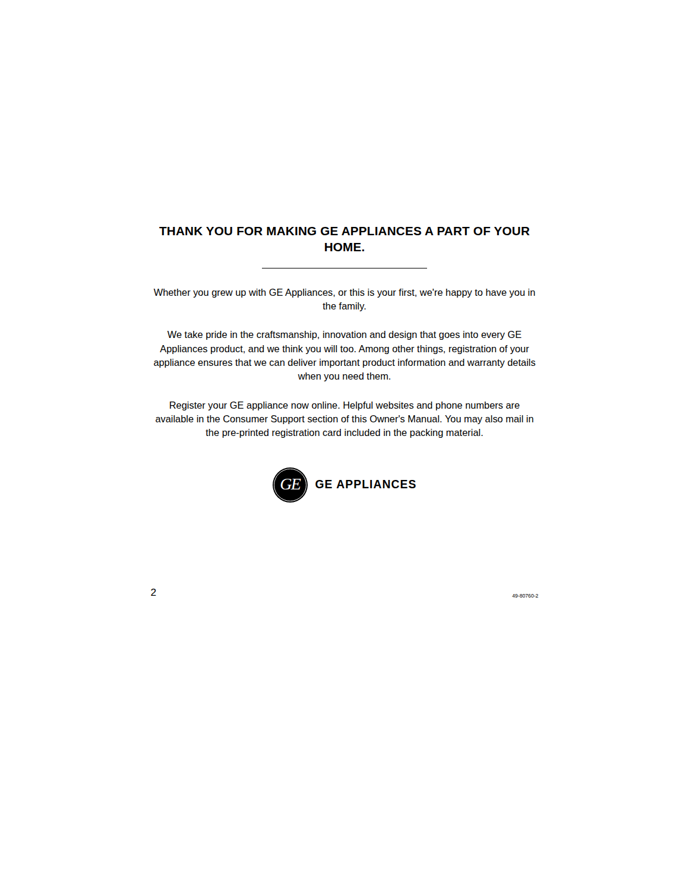THANK YOU FOR MAKING GE APPLIANCES A PART OF YOUR HOME.
Whether you grew up with GE Appliances, or this is your first, we're happy to have you in the family.
We take pride in the craftsmanship, innovation and design that goes into every GE Appliances product, and we think you will too. Among other things, registration of your appliance ensures that we can deliver important product information and warranty details when you need them.
Register your GE appliance now online. Helpful websites and phone numbers are available in the Consumer Support section of this Owner's Manual. You may also mail in the pre-printed registration card included in the packing material.
GE
GE APPLIANCES
2 49-80760-2